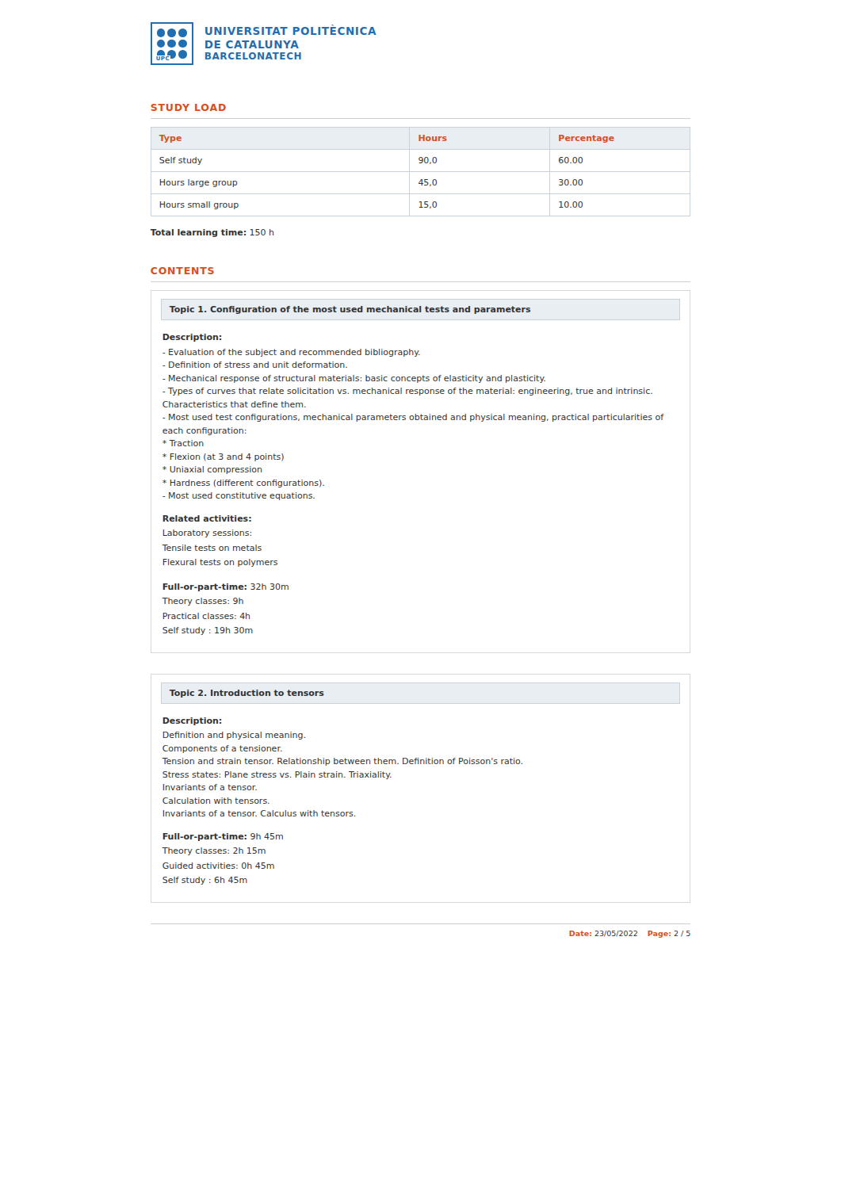UPC
UNIVERSITAT POLITÈCNICA
DE CATALUNYA
BARCELONA TECH
Study load
| Type | Hours | Percentage |
| --- | --- | --- |
| Self study | 90,0 | 60.00 |
| Hours large group | 45,0 | 30.00 |
| Hours small group | 15,0 | 10.00 |
Total learning time: 150 h
Contents
Topic 1. Configuration of the most used mechanical tests and parameters
Description:
- Evaluation of the subject and recommended bibliography.
- Definition of stress and unit deformation.
- Mechanical response of structural materials: basic concepts of elasticity and plasticity.
- Types of curves that relate solicitation vs. mechanical response of the material: engineering, true and intrinsic. Characteristics that define them.
- Most used test configurations, mechanical parameters obtained and physical meaning, practical particularities of each configuration:
* Traction
* Flexion (at 3 and 4 points)
* Uniaxial compression
* Hardness (different configurations).
- Most used constitutive equations.
Related activities:
Laboratory sessions:
Tensile tests on metals
Flexural tests on polymers
Full-or-part-time: 32h 30m
Theory classes: 9h
Practical classes: 4h
Self study : 19h 30m
Topic 2. Introduction to tensors
Description:
Definition and physical meaning.
Components of a tensioner.
Tension and strain tensor. Relationship between them. Definition of Poisson's ratio.
Stress states: Plane stress vs. Plain strain. Triaxiality.
Invariants of a tensor.
Calculation with tensors.
Invariants of a tensor. Calculus with tensors.
Full-or-part-time: 9h 45m
Theory classes: 2h 15m
Guided activities: 0h 45m
Self study : 6h 45m
Date: 23/05/2022 Page: 2 / 5